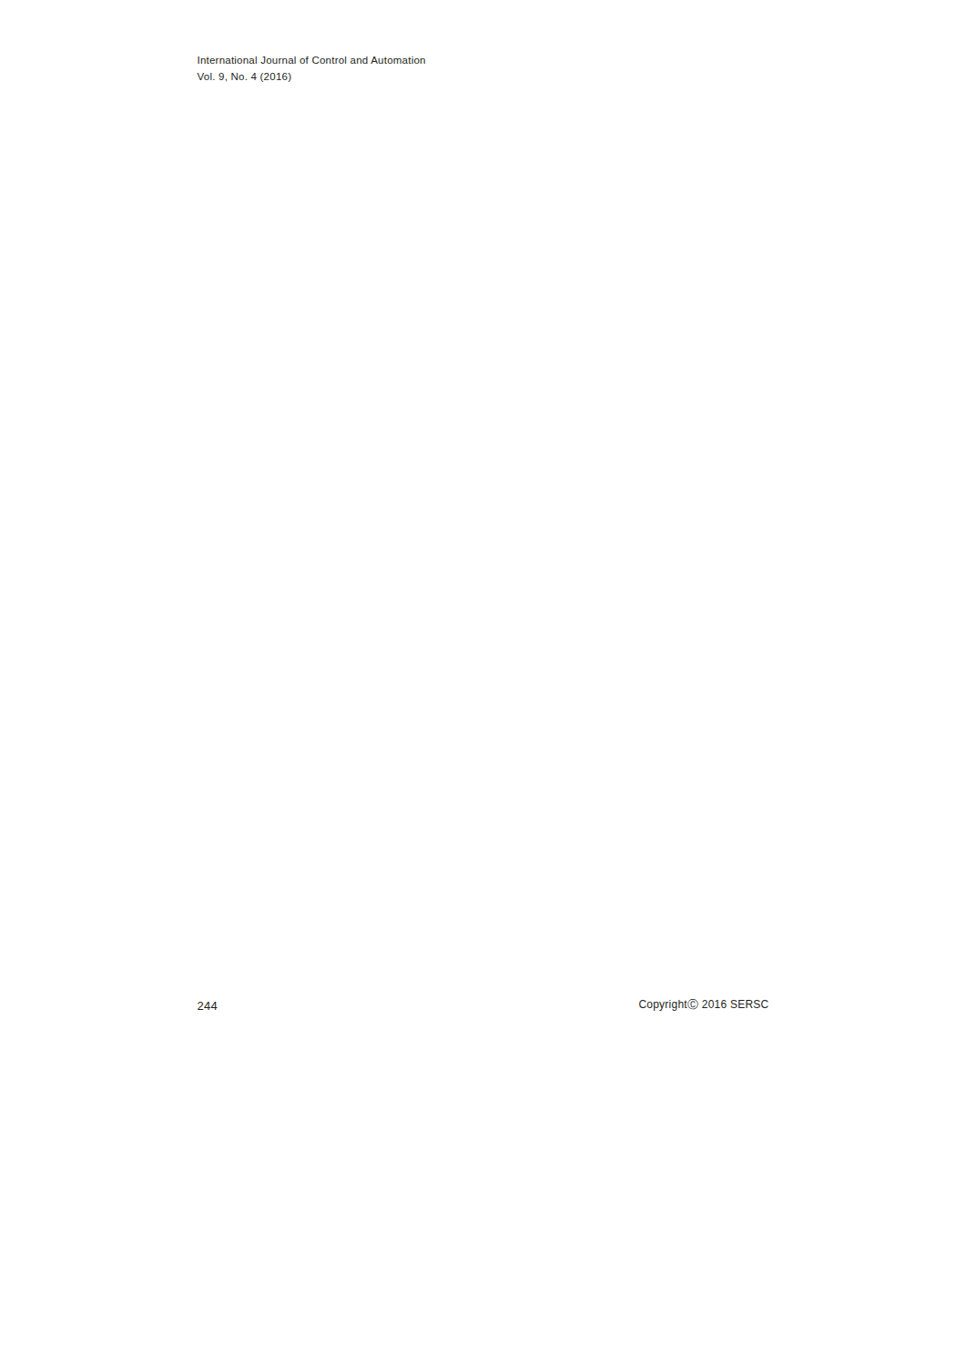International Journal of Control and Automation Vol. 9, No. 4 (2016)
244 CopyrightⒸ 2016 SERSC